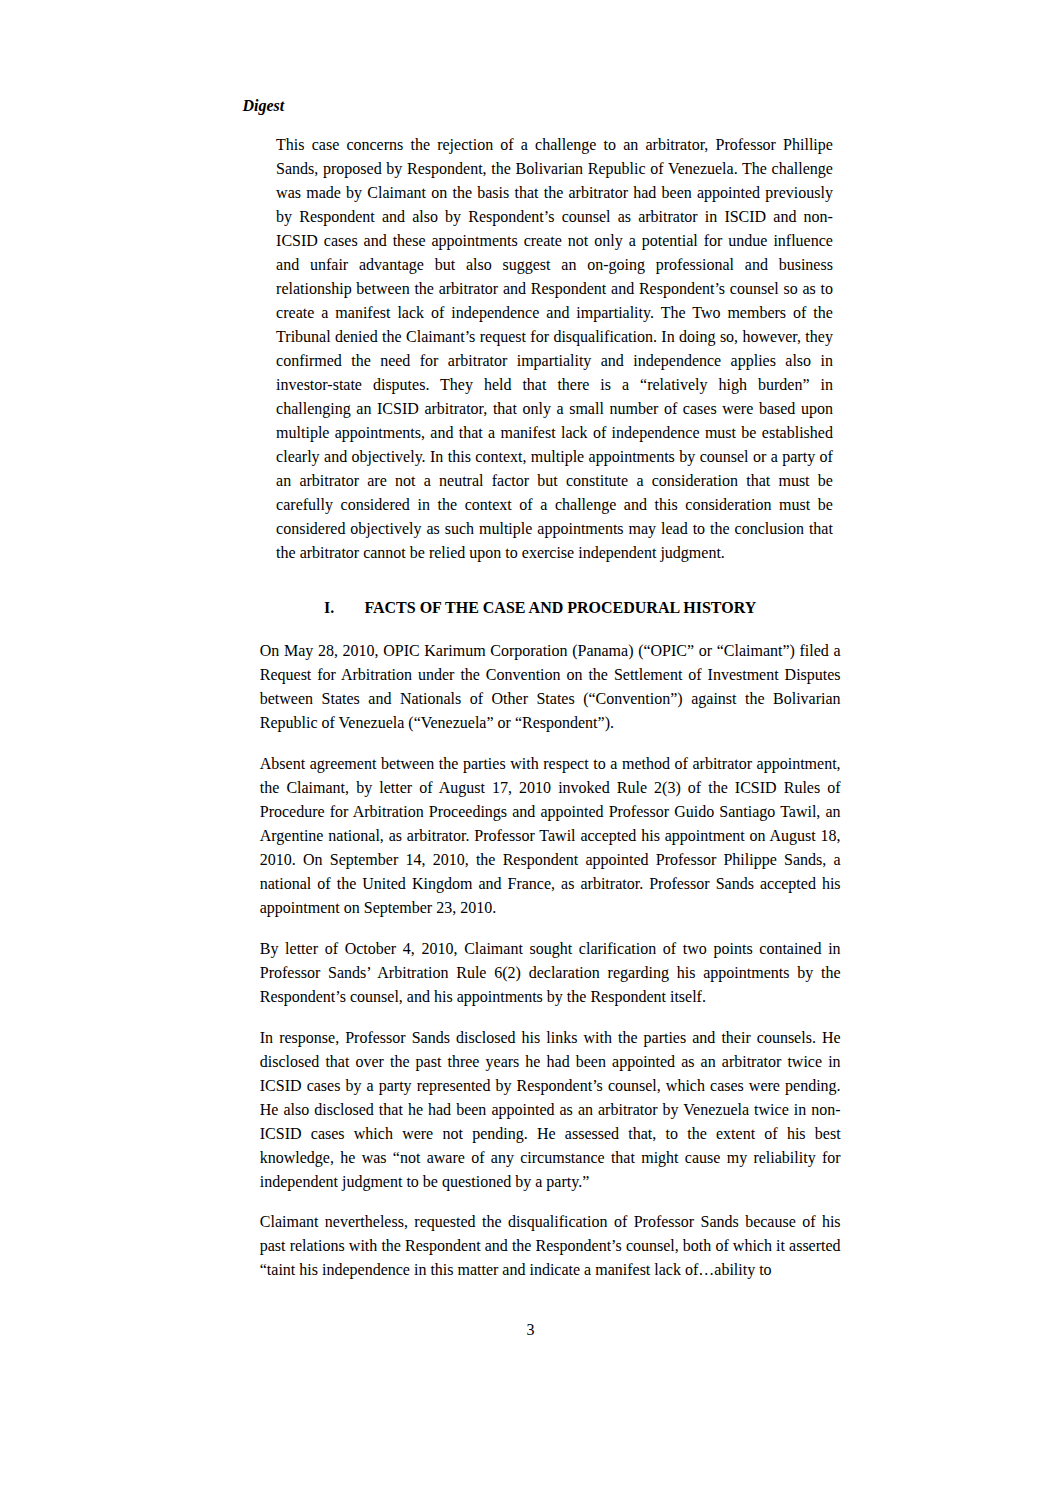Digest
This case concerns the rejection of a challenge to an arbitrator, Professor Phillipe Sands, proposed by Respondent, the Bolivarian Republic of Venezuela. The challenge was made by Claimant on the basis that the arbitrator had been appointed previously by Respondent and also by Respondent’s counsel as arbitrator in ISCID and non-ICSID cases and these appointments create not only a potential for undue influence and unfair advantage but also suggest an on-going professional and business relationship between the arbitrator and Respondent and Respondent’s counsel so as to create a manifest lack of independence and impartiality. The Two members of the Tribunal denied the Claimant’s request for disqualification. In doing so, however, they confirmed the need for arbitrator impartiality and independence applies also in investor-state disputes. They held that there is a “relatively high burden” in challenging an ICSID arbitrator, that only a small number of cases were based upon multiple appointments, and that a manifest lack of independence must be established clearly and objectively. In this context, multiple appointments by counsel or a party of an arbitrator are not a neutral factor but constitute a consideration that must be carefully considered in the context of a challenge and this consideration must be considered objectively as such multiple appointments may lead to the conclusion that the arbitrator cannot be relied upon to exercise independent judgment.
I. FACTS OF THE CASE AND PROCEDURAL HISTORY
On May 28, 2010, OPIC Karimum Corporation (Panama) (“OPIC” or “Claimant”) filed a Request for Arbitration under the Convention on the Settlement of Investment Disputes between States and Nationals of Other States (“Convention”) against the Bolivarian Republic of Venezuela (“Venezuela” or “Respondent”).
Absent agreement between the parties with respect to a method of arbitrator appointment, the Claimant, by letter of August 17, 2010 invoked Rule 2(3) of the ICSID Rules of Procedure for Arbitration Proceedings and appointed Professor Guido Santiago Tawil, an Argentine national, as arbitrator. Professor Tawil accepted his appointment on August 18, 2010. On September 14, 2010, the Respondent appointed Professor Philippe Sands, a national of the United Kingdom and France, as arbitrator. Professor Sands accepted his appointment on September 23, 2010.
By letter of October 4, 2010, Claimant sought clarification of two points contained in Professor Sands’ Arbitration Rule 6(2) declaration regarding his appointments by the Respondent’s counsel, and his appointments by the Respondent itself.
In response, Professor Sands disclosed his links with the parties and their counsels. He disclosed that over the past three years he had been appointed as an arbitrator twice in ICSID cases by a party represented by Respondent’s counsel, which cases were pending. He also disclosed that he had been appointed as an arbitrator by Venezuela twice in non-ICSID cases which were not pending. He assessed that, to the extent of his best knowledge, he was “not aware of any circumstance that might cause my reliability for independent judgment to be questioned by a party.”
Claimant nevertheless, requested the disqualification of Professor Sands because of his past relations with the Respondent and the Respondent’s counsel, both of which it asserted “taint his independence in this matter and indicate a manifest lack of…ability to
3